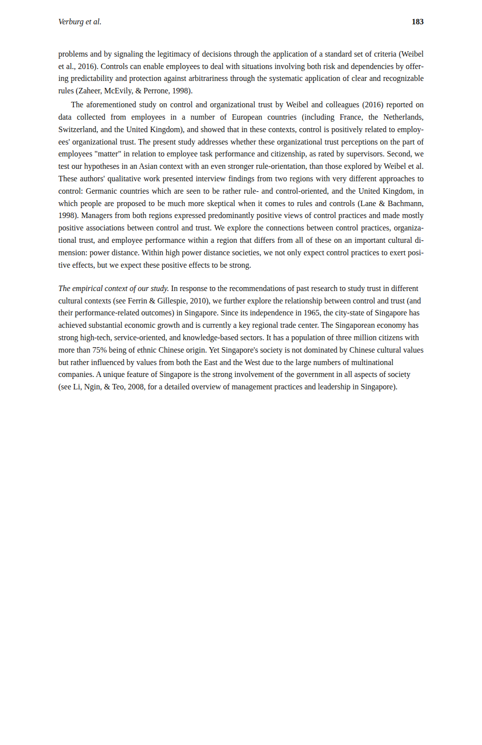Verburg et al. 183
problems and by signaling the legitimacy of decisions through the application of a standard set of criteria (Weibel et al., 2016). Controls can enable employees to deal with situations involving both risk and dependencies by offering predictability and protection against arbitrariness through the systematic application of clear and recognizable rules (Zaheer, McEvily, & Perrone, 1998).
The aforementioned study on control and organizational trust by Weibel and colleagues (2016) reported on data collected from employees in a number of European countries (including France, the Netherlands, Switzerland, and the United Kingdom), and showed that in these contexts, control is positively related to employees' organizational trust. The present study addresses whether these organizational trust perceptions on the part of employees "matter" in relation to employee task performance and citizenship, as rated by supervisors. Second, we test our hypotheses in an Asian context with an even stronger rule-orientation, than those explored by Weibel et al. These authors' qualitative work presented interview findings from two regions with very different approaches to control: Germanic countries which are seen to be rather rule- and control-oriented, and the United Kingdom, in which people are proposed to be much more skeptical when it comes to rules and controls (Lane & Bachmann, 1998). Managers from both regions expressed predominantly positive views of control practices and made mostly positive associations between control and trust. We explore the connections between control practices, organizational trust, and employee performance within a region that differs from all of these on an important cultural dimension: power distance. Within high power distance societies, we not only expect control practices to exert positive effects, but we expect these positive effects to be strong.
The empirical context of our study.
In response to the recommendations of past research to study trust in different cultural contexts (see Ferrin & Gillespie, 2010), we further explore the relationship between control and trust (and their performance-related outcomes) in Singapore. Since its independence in 1965, the city-state of Singapore has achieved substantial economic growth and is currently a key regional trade center. The Singaporean economy has strong high-tech, service-oriented, and knowledge-based sectors. It has a population of three million citizens with more than 75% being of ethnic Chinese origin. Yet Singapore's society is not dominated by Chinese cultural values but rather influenced by values from both the East and the West due to the large numbers of multinational companies. A unique feature of Singapore is the strong involvement of the government in all aspects of society (see Li, Ngin, & Teo, 2008, for a detailed overview of management practices and leadership in Singapore).